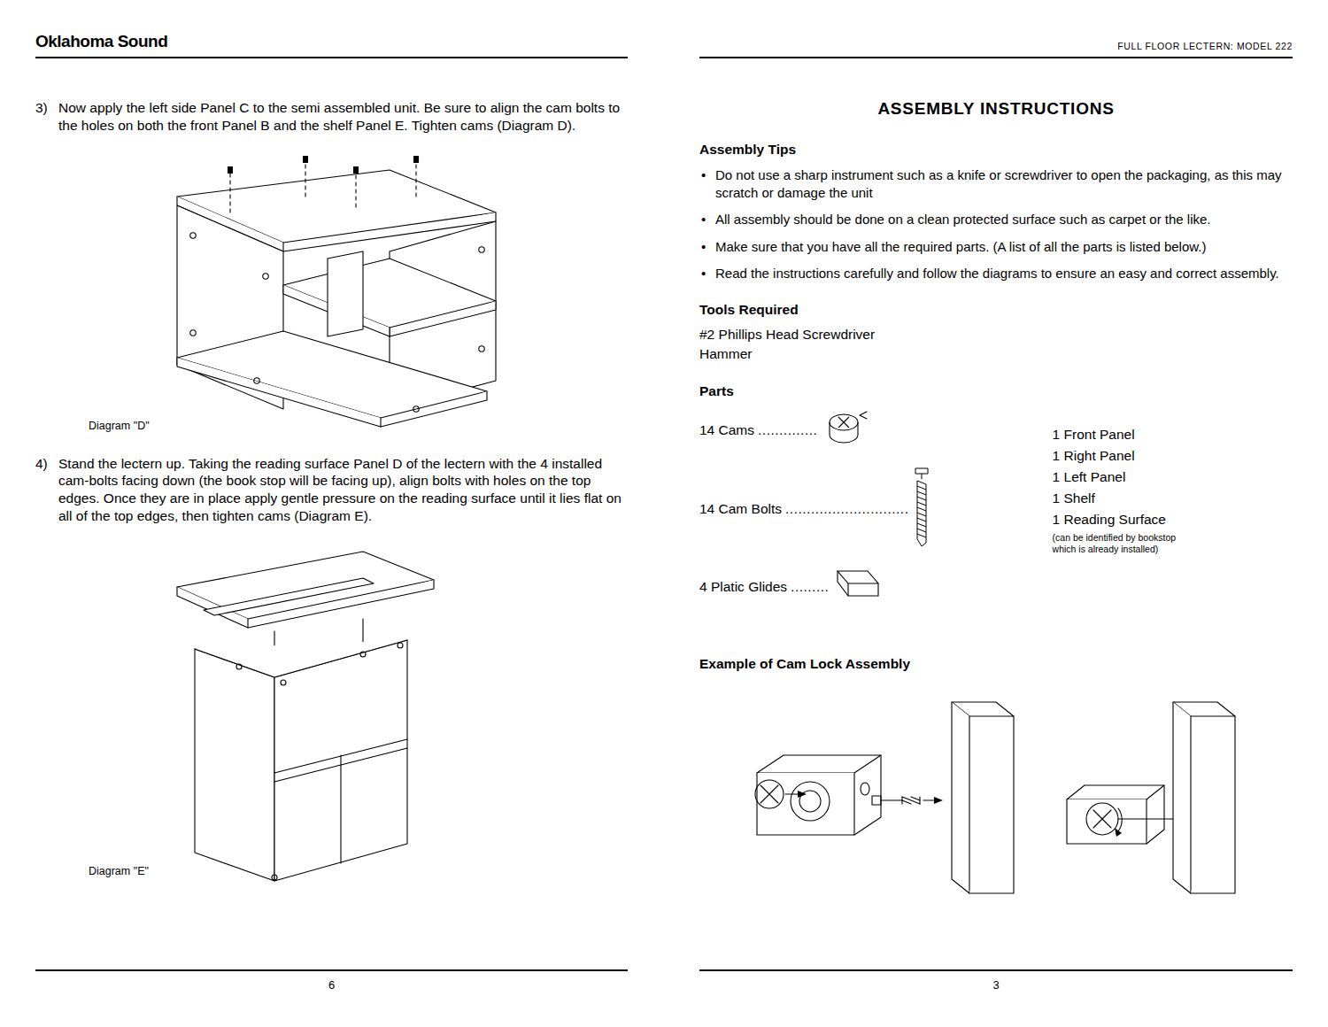Oklahoma Sound
3) Now apply the left side Panel C to the semi assembled unit. Be sure to align the cam bolts to the holes on both the front Panel B and the shelf Panel E. Tighten cams (Diagram D).
Diagram "D"
4) Stand the lectern up. Taking the reading surface Panel D of the lectern with the 4 installed cam-bolts facing down (the book stop will be facing up), align bolts with holes on the top edges. Once they are in place apply gentle pressure on the reading surface until it lies flat on all of the top edges, then tighten cams (Diagram E).
Diagram "E"
6
Full Floor Lectern: Model 222
ASSEMBLY INSTRUCTIONS
Assembly Tips
Do not use a sharp instrument such as a knife or screwdriver to open the packaging, as this may scratch or damage the unit
All assembly should be done on a clean protected surface such as carpet or the like.
Make sure that you have all the required parts. (A list of all the parts is listed below.)
Read the instructions carefully and follow the diagrams to ensure an easy and correct assembly.
Tools Required
#2 Phillips Head Screwdriver
Hammer
Parts
14 Cams ..............
14 Cam Bolts .............................
4 Platic Glides .........
1 Front Panel
1 Right Panel
1 Left Panel
1 Shelf
1 Reading Surface
(can be identified by bookstop
which is already installed)
Example of Cam Lock Assembly
3